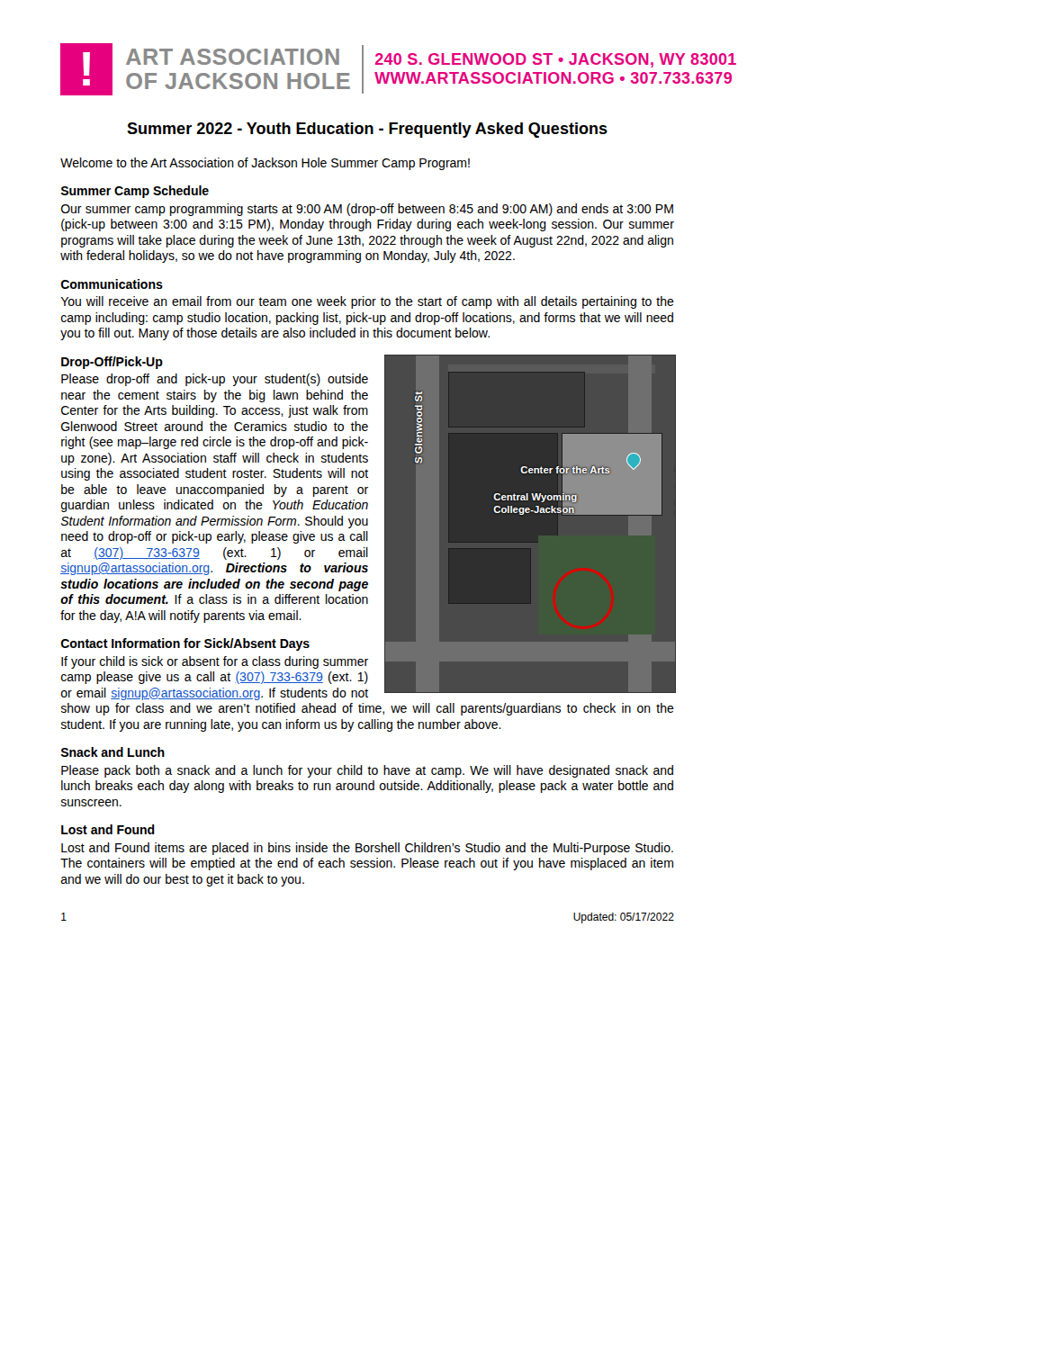!
Art Association of Jackson Hole
240 S. Glenwood St • Jackson, WY 83001
www.artassociation.org • 307.733.6379
Summer 2022 - Youth Education - Frequently Asked Questions
Welcome to the Art Association of Jackson Hole Summer Camp Program!
Summer Camp Schedule
Our summer camp programming starts at 9:00 AM (drop-off between 8:45 and 9:00 AM) and ends at 3:00 PM (pick-up between 3:00 and 3:15 PM), Monday through Friday during each week-long session. Our summer programs will take place during the week of June 13th, 2022 through the week of August 22nd, 2022 and align with federal holidays, so we do not have programming on Monday, July 4th, 2022.
Communications
You will receive an email from our team one week prior to the start of camp with all details pertaining to the camp including: camp studio location, packing list, pick-up and drop-off locations, and forms that we will need you to fill out. Many of those details are also included in this document below.
Center for the Arts
Central Wyoming
College-Jackson
S Glenwood St
S Cache St
Drop-Off/Pick-Up
Please drop-off and pick-up your student(s) outside near the cement stairs by the big lawn behind the Center for the Arts building. To access, just walk from Glenwood Street around the Ceramics studio to the right (see map–large red circle is the drop-off and pick-up zone). Art Association staff will check in students using the associated student roster. Students will not be able to leave unaccompanied by a parent or guardian unless indicated on the Youth Education Student Information and Permission Form. Should you need to drop-off or pick-up early, please give us a call at (307) 733-6379 (ext. 1) or email signup@artassociation.org. Directions to various studio locations are included on the second page of this document. If a class is in a different location for the day, A!A will notify parents via email.
Contact Information for Sick/Absent Days
If your child is sick or absent for a class during summer camp please give us a call at (307) 733-6379 (ext. 1) or email signup@artassociation.org. If students do not show up for class and we aren’t notified ahead of time, we will call parents/guardians to check in on the student. If you are running late, you can inform us by calling the number above.
Snack and Lunch
Please pack both a snack and a lunch for your child to have at camp. We will have designated snack and lunch breaks each day along with breaks to run around outside. Additionally, please pack a water bottle and sunscreen.
Lost and Found
Lost and Found items are placed in bins inside the Borshell Children’s Studio and the Multi-Purpose Studio. The containers will be emptied at the end of each session. Please reach out if you have misplaced an item and we will do our best to get it back to you.
1 Updated: 05/17/2022